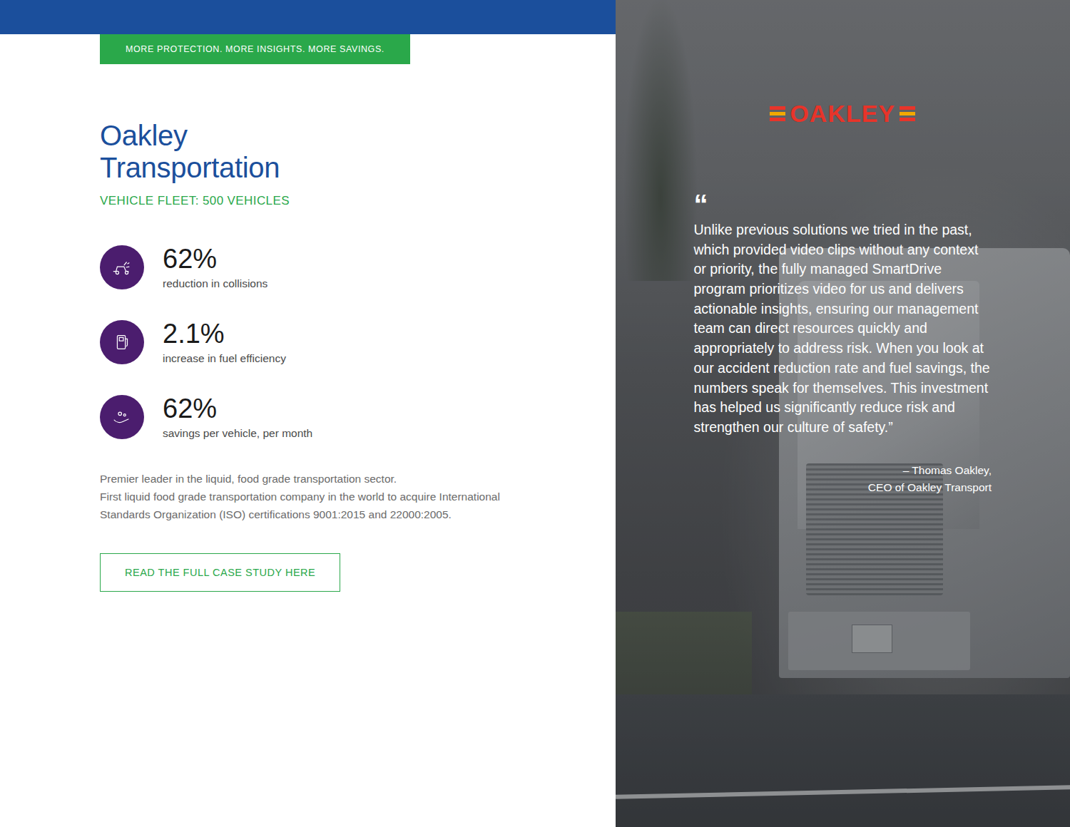More protection. More insights. More savings.
Oakley
Transportation
Vehicle Fleet: 500 Vehicles
62%
reduction in collisions
2.1%
increase in fuel efficiency
62%
savings per vehicle, per month
Premier leader in the liquid, food grade transportation sector.
First liquid food grade transportation company in the world to acquire International Standards Organization (ISO) certifications 9001:2015 and 22000:2005.
Read the full case study here
OAKLEY
“
Unlike previous solutions we tried in the past, which provided video clips without any context or priority, the fully managed SmartDrive program prioritizes video for us and delivers actionable insights, ensuring our management team can direct resources quickly and appropriately to address risk. When you look at our accident reduction rate and fuel savings, the numbers speak for themselves. This investment has helped us significantly reduce risk and strengthen our culture of safety.”
– Thomas Oakley,
CEO of Oakley Transport